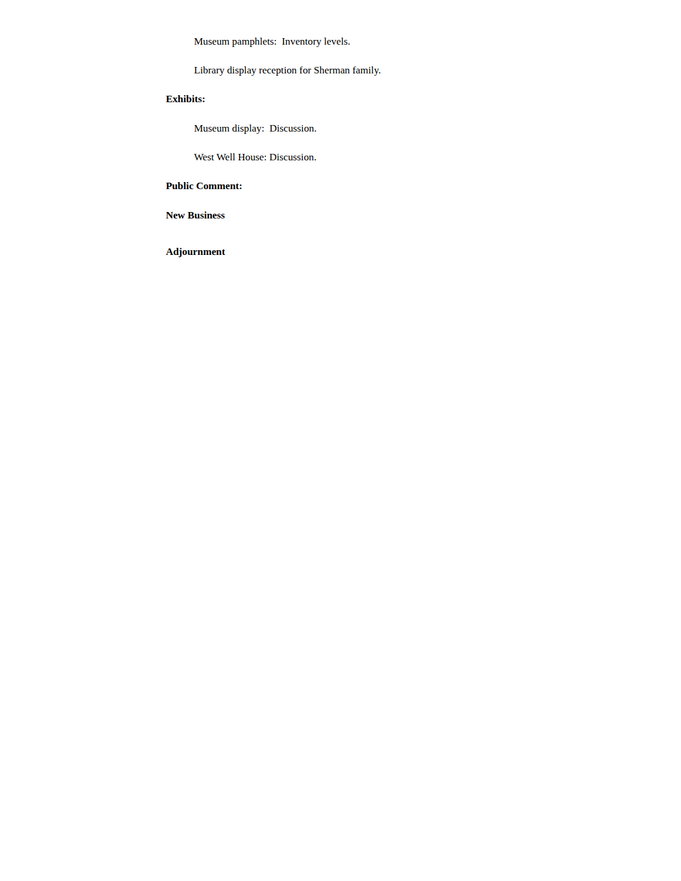Museum pamphlets: Inventory levels.
Library display reception for Sherman family.
Exhibits:
Museum display: Discussion.
West Well House: Discussion.
Public Comment:
New Business
Adjournment